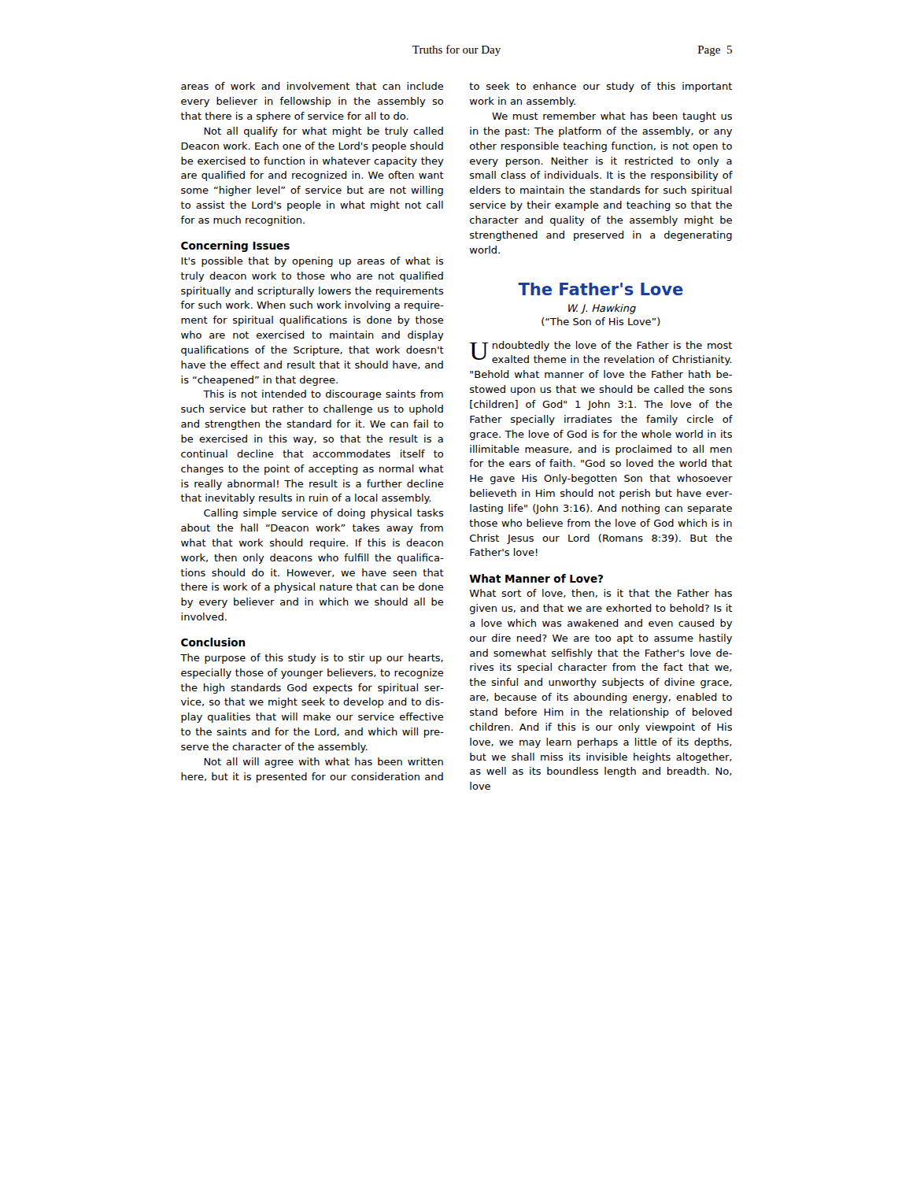Truths for our Day Page 5
areas of work and involvement that can include every believer in fellowship in the assembly so that there is a sphere of service for all to do.
Not all qualify for what might be truly called Deacon work. Each one of the Lord's people should be exercised to function in whatever capacity they are qualified for and recognized in. We often want some “higher level” of service but are not willing to assist the Lord's people in what might not call for as much recognition.
Concerning Issues
It's possible that by opening up areas of what is truly deacon work to those who are not qualified spiritually and scripturally lowers the requirements for such work. When such work involving a requirement for spiritual qualifications is done by those who are not exercised to maintain and display qualifications of the Scripture, that work doesn't have the effect and result that it should have, and is “cheapened” in that degree.
This is not intended to discourage saints from such service but rather to challenge us to uphold and strengthen the standard for it. We can fail to be exercised in this way, so that the result is a continual decline that accommodates itself to changes to the point of accepting as normal what is really abnormal! The result is a further decline that inevitably results in ruin of a local assembly.
Calling simple service of doing physical tasks about the hall “Deacon work” takes away from what that work should require. If this is deacon work, then only deacons who fulfill the qualifications should do it. However, we have seen that there is work of a physical nature that can be done by every believer and in which we should all be involved.
Conclusion
The purpose of this study is to stir up our hearts, especially those of younger believers, to recognize the high standards God expects for spiritual service, so that we might seek to develop and to display qualities that will make our service effective to the saints and for the Lord, and which will preserve the character of the assembly.
Not all will agree with what has been written here, but it is presented for our consideration and to seek to enhance our study of this important work in an assembly.
We must remember what has been taught us in the past: The platform of the assembly, or any other responsible teaching function, is not open to every person. Neither is it restricted to only a small class of individuals. It is the responsibility of elders to maintain the standards for such spiritual service by their example and teaching so that the character and quality of the assembly might be strengthened and preserved in a degenerating world.
The Father's Love
W. J. Hawking
(“The Son of His Love”)
Undoubtedly the love of the Father is the most exalted theme in the revelation of Christianity. "Behold what manner of love the Father hath bestowed upon us that we should be called the sons [children] of God" 1 John 3:1. The love of the Father specially irradiates the family circle of grace. The love of God is for the whole world in its illimitable measure, and is proclaimed to all men for the ears of faith. "God so loved the world that He gave His Only-begotten Son that whosoever believeth in Him should not perish but have everlasting life" (John 3:16). And nothing can separate those who believe from the love of God which is in Christ Jesus our Lord (Romans 8:39). But the Father's love!
What Manner of Love?
What sort of love, then, is it that the Father has given us, and that we are exhorted to behold? Is it a love which was awakened and even caused by our dire need? We are too apt to assume hastily and somewhat selfishly that the Father's love derives its special character from the fact that we, the sinful and unworthy subjects of divine grace, are, because of its abounding energy, enabled to stand before Him in the relationship of beloved children. And if this is our only viewpoint of His love, we may learn perhaps a little of its depths, but we shall miss its invisible heights altogether, as well as its boundless length and breadth. No, love